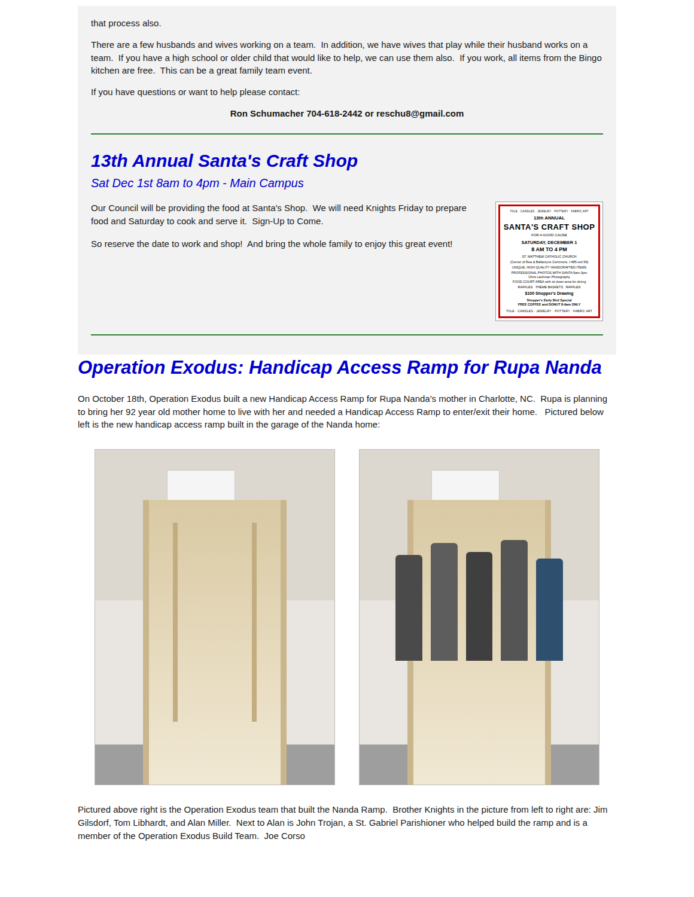that process also.
There are a few husbands and wives working on a team. In addition, we have wives that play while their husband works on a team. If you have a high school or older child that would like to help, we can use them also. If you work, all items from the Bingo kitchen are free. This can be a great family team event.
If you have questions or want to help please contact:
Ron Schumacher 704-618-2442 or reschu8@gmail.com
13th Annual Santa's Craft Shop
Sat Dec 1st 8am to 4pm - Main Campus
Our Council will be providing the food at Santa's Shop. We will need Knights Friday to prepare food and Saturday to cook and serve it. Sign-Up to Come.
So reserve the date to work and shop! And bring the whole family to enjoy this great event!
TOLE · CANDLES · JEWELRY · POTTERY · FABRIC ART
13th ANNUAL
SANTA'S CRAFT SHOP
FOR A GOOD CAUSE
SATURDAY, DECEMBER 1
8 AM TO 4 PM
ST. MATTHEW CATHOLIC CHURCH
(Corner of Rea & Ballantyne Commons, I-485 exit 59)
UNIQUE, HIGH QUALITY HANDCRAFTED ITEMS
PROFESSIONAL PHOTOS WITH SANTA 9am-3pm
Chris Lachman Photography
FOOD COURT AREA with sit down area for dining
RAFFLES THEME BASKETS RAFFLES
$100 Shopper's Drawing
Shopper's Early Bird Special
FREE COFFEE and DONUT 8-9am ONLY
TOLE · CANDLES · JEWELRY · POTTERY · FABRIC ART
Operation Exodus: Handicap Access Ramp for Rupa Nanda
On October 18th, Operation Exodus built a new Handicap Access Ramp for Rupa Nanda's mother in Charlotte, NC. Rupa is planning to bring her 92 year old mother home to live with her and needed a Handicap Access Ramp to enter/exit their home. Pictured below left is the new handicap access ramp built in the garage of the Nanda home:
Pictured above right is the Operation Exodus team that built the Nanda Ramp. Brother Knights in the picture from left to right are: Jim Gilsdorf, Tom Libhardt, and Alan Miller. Next to Alan is John Trojan, a St. Gabriel Parishioner who helped build the ramp and is a member of the Operation Exodus Build Team. Joe Corso